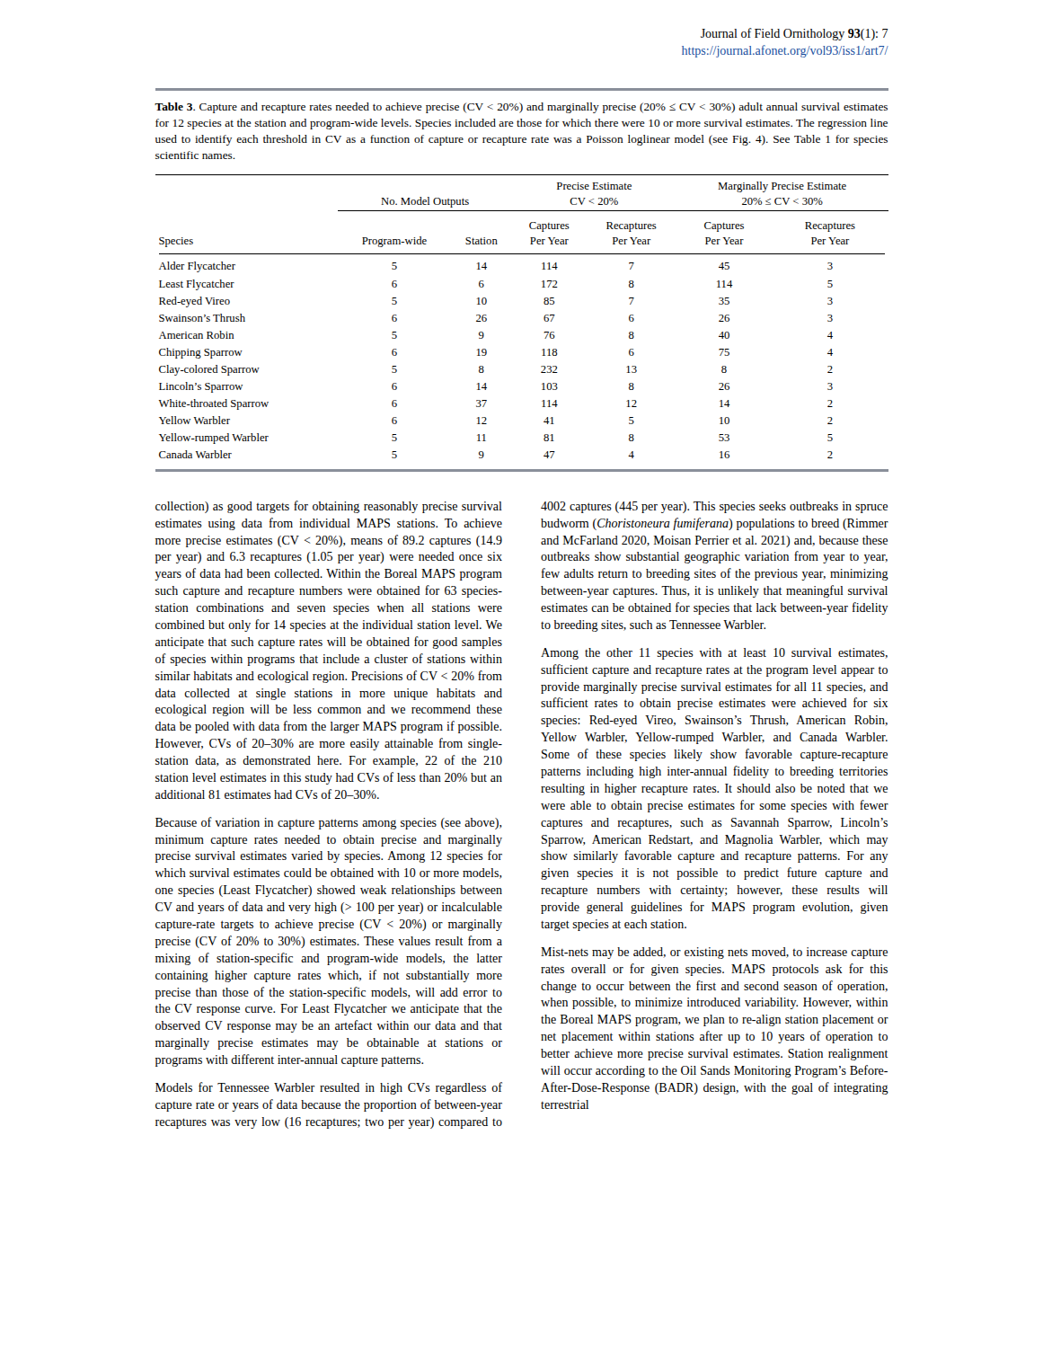Journal of Field Ornithology 93(1): 7
https://journal.afonet.org/vol93/iss1/art7/
Table 3. Capture and recapture rates needed to achieve precise (CV < 20%) and marginally precise (20% ≤ CV < 30%) adult annual survival estimates for 12 species at the station and program-wide levels. Species included are those for which there were 10 or more survival estimates. The regression line used to identify each threshold in CV as a function of capture or recapture rate was a Poisson loglinear model (see Fig. 4). See Table 1 for species scientific names.
| Species | No. Model Outputs | Precise Estimate CV < 20% | Marginally Precise Estimate 20% ≤ CV < 30% |
| --- | --- | --- | --- |
| Program-wide | Station | Captures Per Year | Recaptures Per Year | Captures Per Year | Recaptures Per Year |
| Alder Flycatcher | 5 | 14 | 114 | 7 | 45 | 3 |
| Least Flycatcher | 6 | 6 | 172 | 8 | 114 | 5 |
| Red-eyed Vireo | 5 | 10 | 85 | 7 | 35 | 3 |
| Swainson’s Thrush | 6 | 26 | 67 | 6 | 26 | 3 |
| American Robin | 5 | 9 | 76 | 8 | 40 | 4 |
| Chipping Sparrow | 6 | 19 | 118 | 6 | 75 | 4 |
| Clay-colored Sparrow | 5 | 8 | 232 | 13 | 8 | 2 |
| Lincoln’s Sparrow | 6 | 14 | 103 | 8 | 26 | 3 |
| White-throated Sparrow | 6 | 37 | 114 | 12 | 14 | 2 |
| Yellow Warbler | 6 | 12 | 41 | 5 | 10 | 2 |
| Yellow-rumped Warbler | 5 | 11 | 81 | 8 | 53 | 5 |
| Canada Warbler | 5 | 9 | 47 | 4 | 16 | 2 |
collection) as good targets for obtaining reasonably precise survival estimates using data from individual MAPS stations. To achieve more precise estimates (CV < 20%), means of 89.2 captures (14.9 per year) and 6.3 recaptures (1.05 per year) were needed once six years of data had been collected. Within the Boreal MAPS program such capture and recapture numbers were obtained for 63 species-station combinations and seven species when all stations were combined but only for 14 species at the individual station level. We anticipate that such capture rates will be obtained for good samples of species within programs that include a cluster of stations within similar habitats and ecological region. Precisions of CV < 20% from data collected at single stations in more unique habitats and ecological region will be less common and we recommend these data be pooled with data from the larger MAPS program if possible. However, CVs of 20–30% are more easily attainable from single-station data, as demonstrated here. For example, 22 of the 210 station level estimates in this study had CVs of less than 20% but an additional 81 estimates had CVs of 20–30%.
Because of variation in capture patterns among species (see above), minimum capture rates needed to obtain precise and marginally precise survival estimates varied by species. Among 12 species for which survival estimates could be obtained with 10 or more models, one species (Least Flycatcher) showed weak relationships between CV and years of data and very high (> 100 per year) or incalculable capture-rate targets to achieve precise (CV < 20%) or marginally precise (CV of 20% to 30%) estimates. These values result from a mixing of station-specific and program-wide models, the latter containing higher capture rates which, if not substantially more precise than those of the station-specific models, will add error to the CV response curve. For Least Flycatcher we anticipate that the observed CV response may be an artefact within our data and that marginally precise estimates may be obtainable at stations or programs with different inter-annual capture patterns.
Models for Tennessee Warbler resulted in high CVs regardless of capture rate or years of data because the proportion of between-year recaptures was very low (16 recaptures; two per year) compared to 4002 captures (445 per year). This species seeks outbreaks in spruce budworm (Choristoneura fumiferana) populations to breed (Rimmer and McFarland 2020, Moisan Perrier et al. 2021) and, because these outbreaks show substantial geographic variation from year to year, few adults return to breeding sites of the previous year, minimizing between-year captures. Thus, it is unlikely that meaningful survival estimates can be obtained for species that lack between-year fidelity to breeding sites, such as Tennessee Warbler.
Among the other 11 species with at least 10 survival estimates, sufficient capture and recapture rates at the program level appear to provide marginally precise survival estimates for all 11 species, and sufficient rates to obtain precise estimates were achieved for six species: Red-eyed Vireo, Swainson’s Thrush, American Robin, Yellow Warbler, Yellow-rumped Warbler, and Canada Warbler. Some of these species likely show favorable capture-recapture patterns including high inter-annual fidelity to breeding territories resulting in higher recapture rates. It should also be noted that we were able to obtain precise estimates for some species with fewer captures and recaptures, such as Savannah Sparrow, Lincoln’s Sparrow, American Redstart, and Magnolia Warbler, which may show similarly favorable capture and recapture patterns. For any given species it is not possible to predict future capture and recapture numbers with certainty; however, these results will provide general guidelines for MAPS program evolution, given target species at each station.
Mist-nets may be added, or existing nets moved, to increase capture rates overall or for given species. MAPS protocols ask for this change to occur between the first and second season of operation, when possible, to minimize introduced variability. However, within the Boreal MAPS program, we plan to re-align station placement or net placement within stations after up to 10 years of operation to better achieve more precise survival estimates. Station realignment will occur according to the Oil Sands Monitoring Program’s Before-After-Dose-Response (BADR) design, with the goal of integrating terrestrial